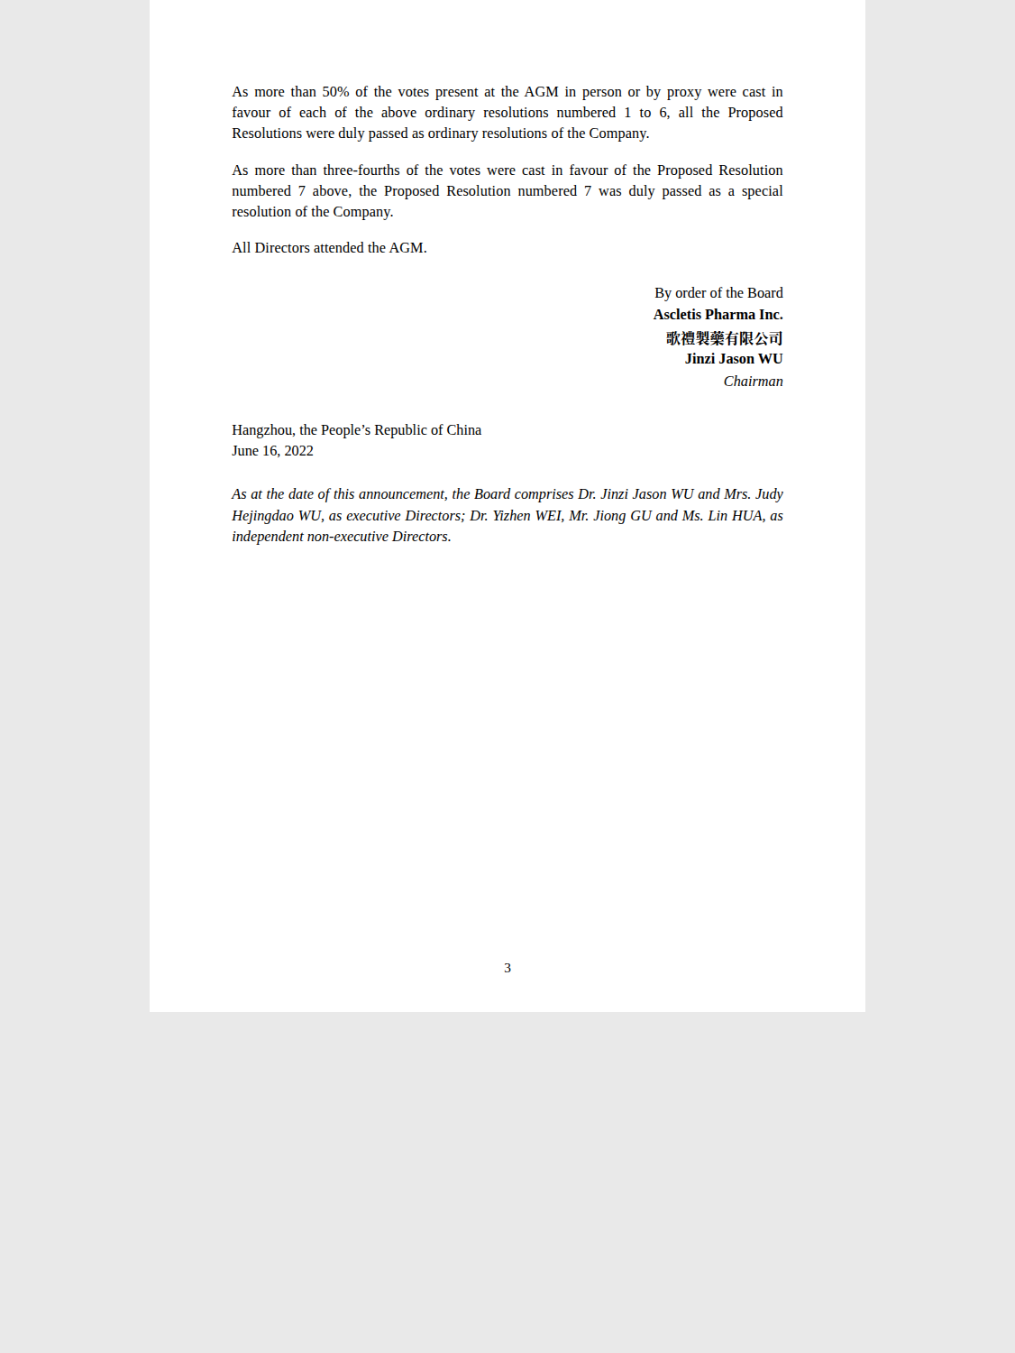As more than 50% of the votes present at the AGM in person or by proxy were cast in favour of each of the above ordinary resolutions numbered 1 to 6, all the Proposed Resolutions were duly passed as ordinary resolutions of the Company.
As more than three-fourths of the votes were cast in favour of the Proposed Resolution numbered 7 above, the Proposed Resolution numbered 7 was duly passed as a special resolution of the Company.
All Directors attended the AGM.
By order of the Board Ascletis Pharma Inc. 歌禮製藥有限公司 Jinzi Jason WU Chairman
Hangzhou, the People’s Republic of China June 16, 2022
As at the date of this announcement, the Board comprises Dr. Jinzi Jason WU and Mrs. Judy Hejingdao WU, as executive Directors; Dr. Yizhen WEI, Mr. Jiong GU and Ms. Lin HUA, as independent non-executive Directors.
3